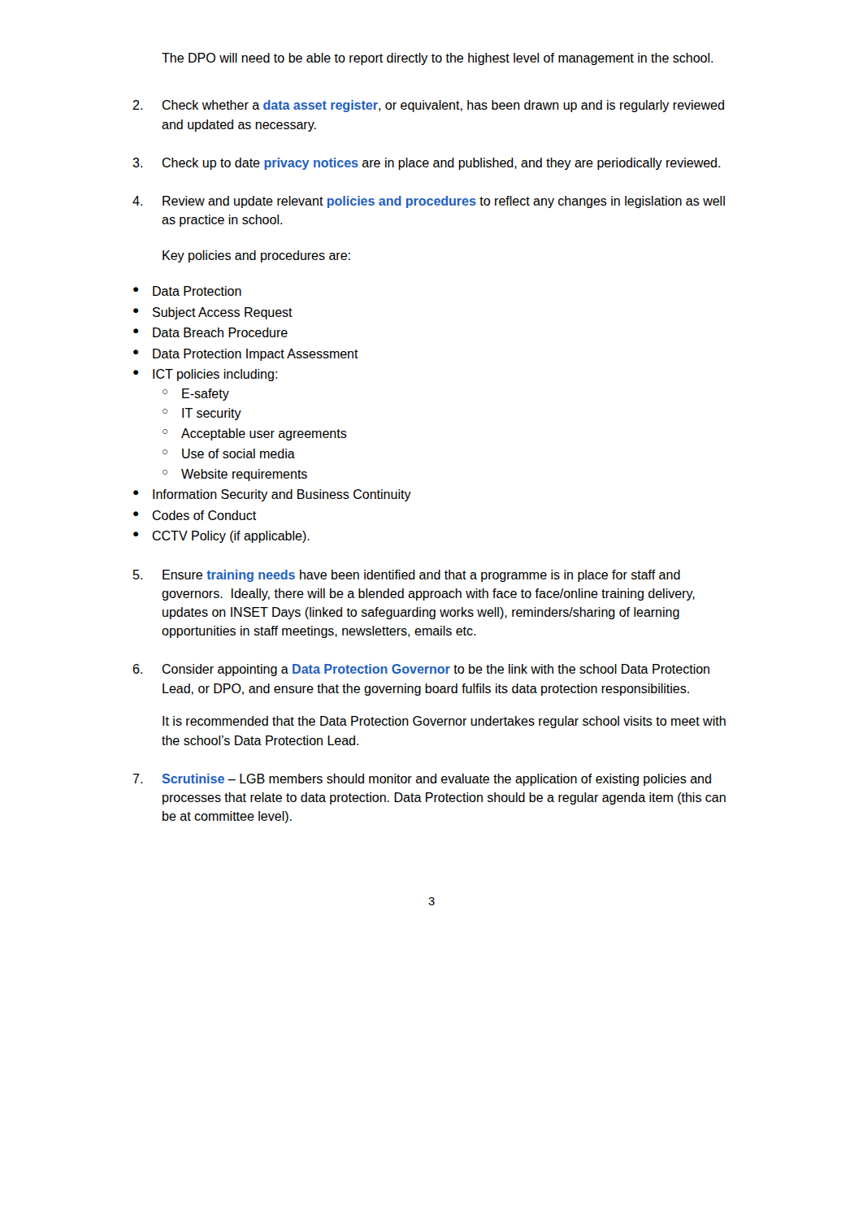The DPO will need to be able to report directly to the highest level of management in the school.
Check whether a data asset register, or equivalent, has been drawn up and is regularly reviewed and updated as necessary.
Check up to date privacy notices are in place and published, and they are periodically reviewed.
Review and update relevant policies and procedures to reflect any changes in legislation as well as practice in school.
Key policies and procedures are:
Data Protection
Subject Access Request
Data Breach Procedure
Data Protection Impact Assessment
ICT policies including:
E-safety
IT security
Acceptable user agreements
Use of social media
Website requirements
Information Security and Business Continuity
Codes of Conduct
CCTV Policy (if applicable).
Ensure training needs have been identified and that a programme is in place for staff and governors. Ideally, there will be a blended approach with face to face/online training delivery, updates on INSET Days (linked to safeguarding works well), reminders/sharing of learning opportunities in staff meetings, newsletters, emails etc.
Consider appointing a Data Protection Governor to be the link with the school Data Protection Lead, or DPO, and ensure that the governing board fulfils its data protection responsibilities.
It is recommended that the Data Protection Governor undertakes regular school visits to meet with the school’s Data Protection Lead.
Scrutinise – LGB members should monitor and evaluate the application of existing policies and processes that relate to data protection. Data Protection should be a regular agenda item (this can be at committee level).
3